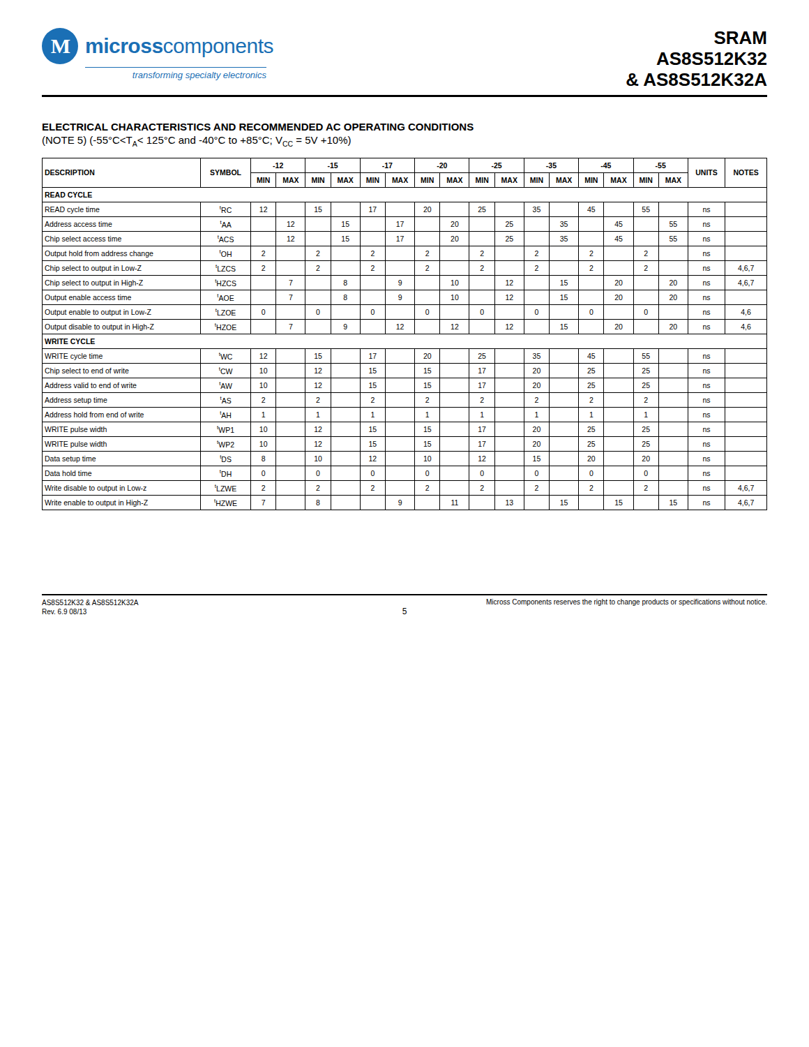M
microsscomponents
transforming specialty electronics
SRAM
AS8S512K32
& AS8S512K32A
ELECTRICAL CHARACTERISTICS AND RECOMMENDED AC OPERATING CONDITIONS
(NOTE 5) (-55°C<TA< 125°C and -40°C to +85°C; VCC = 5V +10%)
| DESCRIPTION | SYMBOL | -12 | -15 | -17 | -20 | -25 | -35 | -45 | -55 | UNITS | NOTES |
| --- | --- | --- | --- | --- | --- | --- | --- | --- | --- | --- | --- |
| MIN | MAX | MIN | MAX | MIN | MAX | MIN | MAX | MIN | MAX | MIN | MAX | MIN | MAX | MIN | MAX |
| READ CYCLE |
| READ cycle time | t RC | 12 | | 15 | | 17 | | 20 | | 25 | | 35 | | 45 | | 55 | | ns | |
| Address access time | t AA | | 12 | | 15 | | 17 | | 20 | | 25 | | 35 | | 45 | | 55 | ns | |
| Chip select access time | t ACS | | 12 | | 15 | | 17 | | 20 | | 25 | | 35 | | 45 | | 55 | ns | |
| Output hold from address change | t OH | 2 | | 2 | | 2 | | 2 | | 2 | | 2 | | 2 | | 2 | | ns | |
| Chip select to output in Low-Z | t LZCS | 2 | | 2 | | 2 | | 2 | | 2 | | 2 | | 2 | | 2 | | ns | 4,6,7 |
| Chip select to output in High-Z | t HZCS | | 7 | | 8 | | 9 | | 10 | | 12 | | 15 | | 20 | | 20 | ns | 4,6,7 |
| Output enable access time | t AOE | | 7 | | 8 | | 9 | | 10 | | 12 | | 15 | | 20 | | 20 | ns | |
| Output enable to output in Low-Z | t LZOE | 0 | | 0 | | 0 | | 0 | | 0 | | 0 | | 0 | | 0 | | ns | 4,6 |
| Output disable to output in High-Z | t HZOE | | 7 | | 9 | | 12 | | 12 | | 12 | | 15 | | 20 | | 20 | ns | 4,6 |
| WRITE CYCLE |
| WRITE cycle time | t WC | 12 | | 15 | | 17 | | 20 | | 25 | | 35 | | 45 | | 55 | | ns | |
| Chip select to end of write | t CW | 10 | | 12 | | 15 | | 15 | | 17 | | 20 | | 25 | | 25 | | ns | |
| Address valid to end of write | t AW | 10 | | 12 | | 15 | | 15 | | 17 | | 20 | | 25 | | 25 | | ns | |
| Address setup time | t AS | 2 | | 2 | | 2 | | 2 | | 2 | | 2 | | 2 | | 2 | | ns | |
| Address hold from end of write | t AH | 1 | | 1 | | 1 | | 1 | | 1 | | 1 | | 1 | | 1 | | ns | |
| WRITE pulse width | t WP1 | 10 | | 12 | | 15 | | 15 | | 17 | | 20 | | 25 | | 25 | | ns | |
| WRITE pulse width | t WP2 | 10 | | 12 | | 15 | | 15 | | 17 | | 20 | | 25 | | 25 | | ns | |
| Data setup time | t DS | 8 | | 10 | | 12 | | 10 | | 12 | | 15 | | 20 | | 20 | | ns | |
| Data hold time | t DH | 0 | | 0 | | 0 | | 0 | | 0 | | 0 | | 0 | | 0 | | ns | |
| Write disable to output in Low-z | t LZWE | 2 | | 2 | | 2 | | 2 | | 2 | | 2 | | 2 | | 2 | | ns | 4,6,7 |
| Write enable to output in High-Z | t HZWE | 7 | | 8 | | | 9 | | 11 | | 13 | | 15 | | 15 | | 15 | ns | 4,6,7 |
AS8S512K32 & AS8S512K32A
Rev. 6.9 08/13
Micross Components reserves the right to change products or specifications without notice.
5